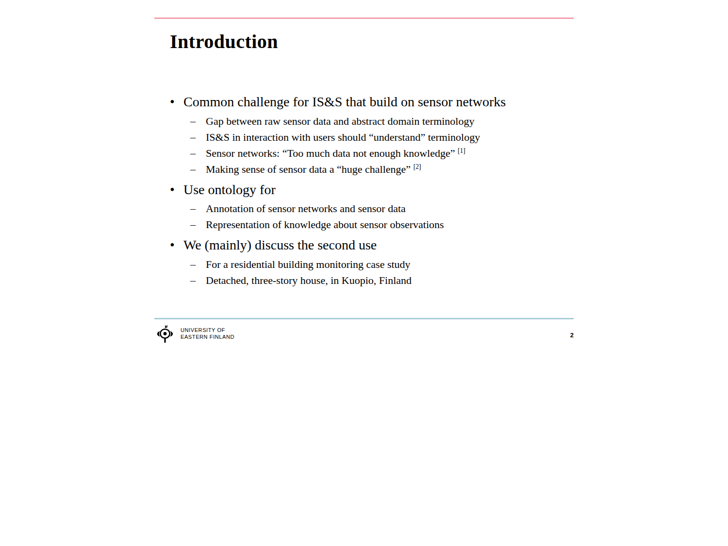Introduction
•Common challenge for IS&S that build on sensor networks
–Gap between raw sensor data and abstract domain terminology
–IS&S in interaction with users should “understand” terminology
–Sensor networks: “Too much data not enough knowledge” [1]
–Making sense of sensor data a “huge challenge” [2]
•Use ontology for
–Annotation of sensor networks and sensor data
–Representation of knowledge about sensor observations
•We (mainly) discuss the second use
–For a residential building monitoring case study
–Detached, three-story house, in Kuopio, Finland
University of
Eastern Finland
2